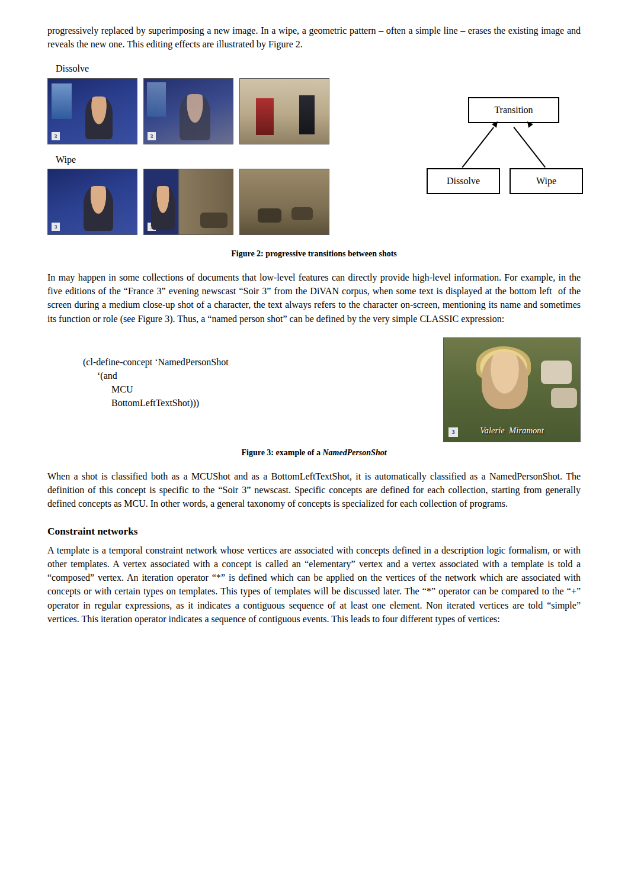progressively replaced by superimposing a new image. In a wipe, a geometric pattern – often a simple line – erases the existing image and reveals the new one. This editing effects are illustrated by Figure 2.
Dissolve
3
3
Wipe
3
3
Transition
Dissolve
Wipe
Figure 2: progressive transitions between shots
In may happen in some collections of documents that low-level features can directly provide high-level information. For example, in the five editions of the “France 3” evening newscast “Soir 3” from the DiVAN corpus, when some text is displayed at the bottom left of the screen during a medium close-up shot of a character, the text always refers to the character on-screen, mentioning its name and sometimes its function or role (see Figure 3). Thus, a “named person shot” can be defined by the very simple CLASSIC expression:
(cl-define-concept ‘NamedPersonShot ‘(and MCU BottomLeftTextShot)))
Valerie Miramont
3
Figure 3: example of a NamedPersonShot
When a shot is classified both as a MCUShot and as a BottomLeftTextShot, it is automatically classified as a NamedPersonShot. The definition of this concept is specific to the “Soir 3” newscast. Specific concepts are defined for each collection, starting from generally defined concepts as MCU. In other words, a general taxonomy of concepts is specialized for each collection of programs.
Constraint networks
A template is a temporal constraint network whose vertices are associated with concepts defined in a description logic formalism, or with other templates. A vertex associated with a concept is called an “elementary” vertex and a vertex associated with a template is told a “composed” vertex. An iteration operator “*” is defined which can be applied on the vertices of the network which are associated with concepts or with certain types on templates. This types of templates will be discussed later. The “*” operator can be compared to the “+” operator in regular expressions, as it indicates a contiguous sequence of at least one element. Non iterated vertices are told “simple” vertices. This iteration operator indicates a sequence of contiguous events. This leads to four different types of vertices: